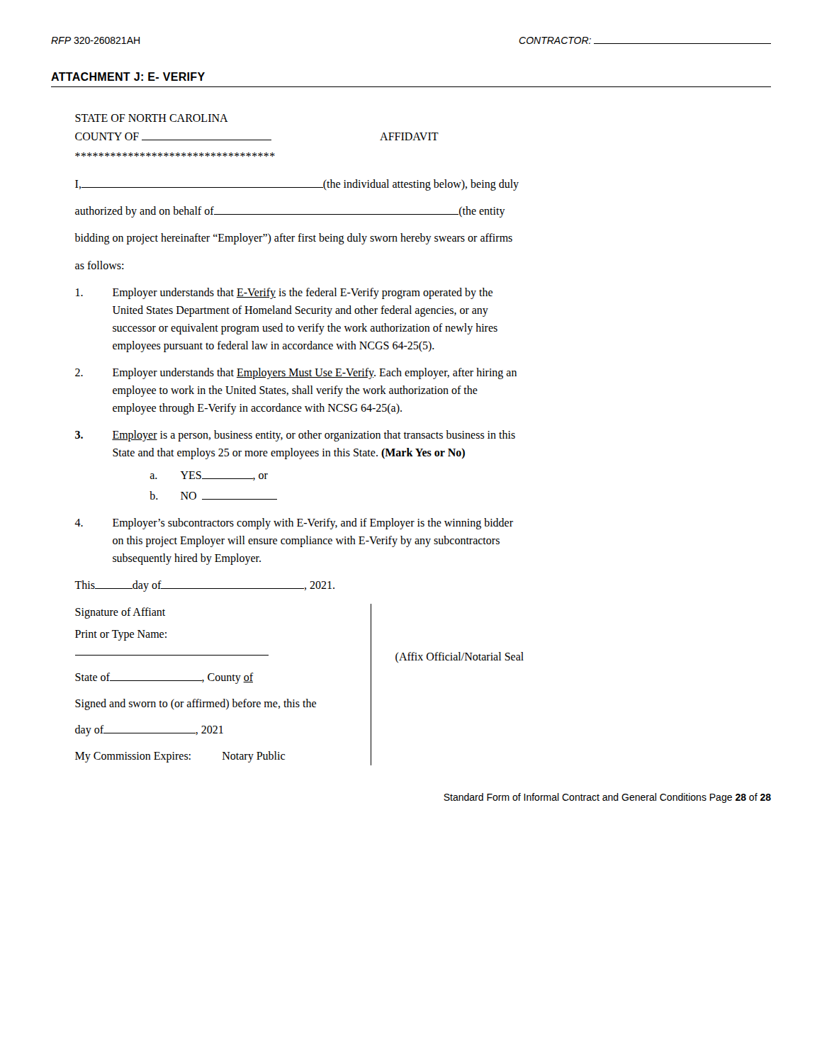RFP 320-260821AH
CONTRACTOR:
ATTACHMENT J: E- VERIFY
STATE OF NORTH CAROLINA
COUNTY OF AFFIDAVIT
**********************************
I, (the individual attesting below), being duly
authorized by and on behalf of (the entity
bidding on project hereinafter “Employer”) after first being duly sworn hereby swears or affirms
as follows:
Employer understands that E-Verify is the federal E-Verify program operated by the United States Department of Homeland Security and other federal agencies, or any successor or equivalent program used to verify the work authorization of newly hires employees pursuant to federal law in accordance with NCGS 64-25(5).
Employer understands that Employers Must Use E-Verify. Each employer, after hiring an employee to work in the United States, shall verify the work authorization of the employee through E-Verify in accordance with NCSG 64-25(a).
Employer is a person, business entity, or other organization that transacts business in this State and that employs 25 or more employees in this State. (Mark Yes or No)
a. YES , or
b. NO
Employer’s subcontractors comply with E-Verify, and if Employer is the winning bidder on this project Employer will ensure compliance with E-Verify by any subcontractors subsequently hired by Employer.
This day of , 2021.
Signature of Affiant
Print or Type Name:
State of , County of
Signed and sworn to (or affirmed) before me, this the
day of , 2021
My Commission Expires: Notary Public
(Affix Official/Notarial Seal
Standard Form of Informal Contract and General Conditions Page 28 of 28